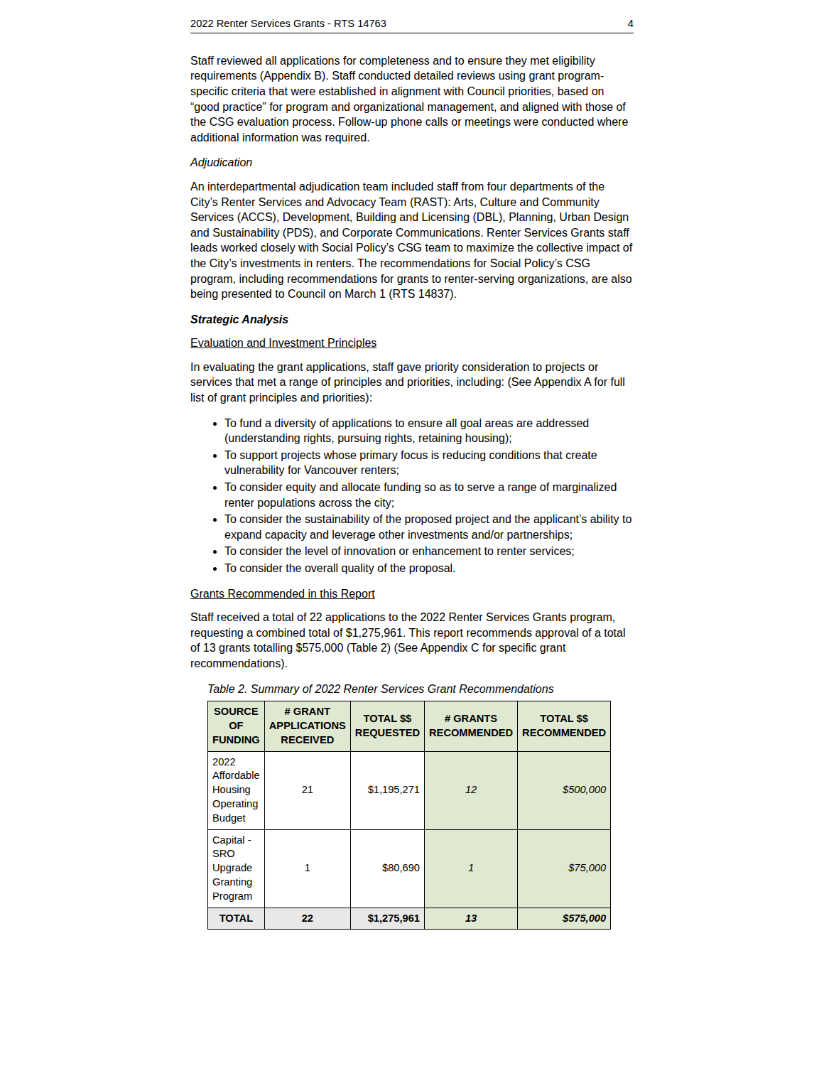2022 Renter Services Grants - RTS 14763 4
Staff reviewed all applications for completeness and to ensure they met eligibility requirements (Appendix B). Staff conducted detailed reviews using grant program-specific criteria that were established in alignment with Council priorities, based on “good practice” for program and organizational management, and aligned with those of the CSG evaluation process. Follow-up phone calls or meetings were conducted where additional information was required.
Adjudication
An interdepartmental adjudication team included staff from four departments of the City’s Renter Services and Advocacy Team (RAST): Arts, Culture and Community Services (ACCS), Development, Building and Licensing (DBL), Planning, Urban Design and Sustainability (PDS), and Corporate Communications. Renter Services Grants staff leads worked closely with Social Policy’s CSG team to maximize the collective impact of the City’s investments in renters. The recommendations for Social Policy’s CSG program, including recommendations for grants to renter-serving organizations, are also being presented to Council on March 1 (RTS 14837).
Strategic Analysis
Evaluation and Investment Principles
In evaluating the grant applications, staff gave priority consideration to projects or services that met a range of principles and priorities, including: (See Appendix A for full list of grant principles and priorities):
To fund a diversity of applications to ensure all goal areas are addressed (understanding rights, pursuing rights, retaining housing);
To support projects whose primary focus is reducing conditions that create vulnerability for Vancouver renters;
To consider equity and allocate funding so as to serve a range of marginalized renter populations across the city;
To consider the sustainability of the proposed project and the applicant’s ability to expand capacity and leverage other investments and/or partnerships;
To consider the level of innovation or enhancement to renter services;
To consider the overall quality of the proposal.
Grants Recommended in this Report
Staff received a total of 22 applications to the 2022 Renter Services Grants program, requesting a combined total of $1,275,961. This report recommends approval of a total of 13 grants totalling $575,000 (Table 2) (See Appendix C for specific grant recommendations).
Table 2. Summary of 2022 Renter Services Grant Recommendations
| SOURCE OF FUNDING | # GRANT APPLICATIONS RECEIVED | TOTAL $$ REQUESTED | # GRANTS RECOMMENDED | TOTAL $$ RECOMMENDED |
| --- | --- | --- | --- | --- |
| 2022 Affordable Housing Operating Budget | 21 | $1,195,271 | 12 | $500,000 |
| Capital - SRO Upgrade Granting Program | 1 | $80,690 | 1 | $75,000 |
| TOTAL | 22 | $1,275,961 | 13 | $575,000 |